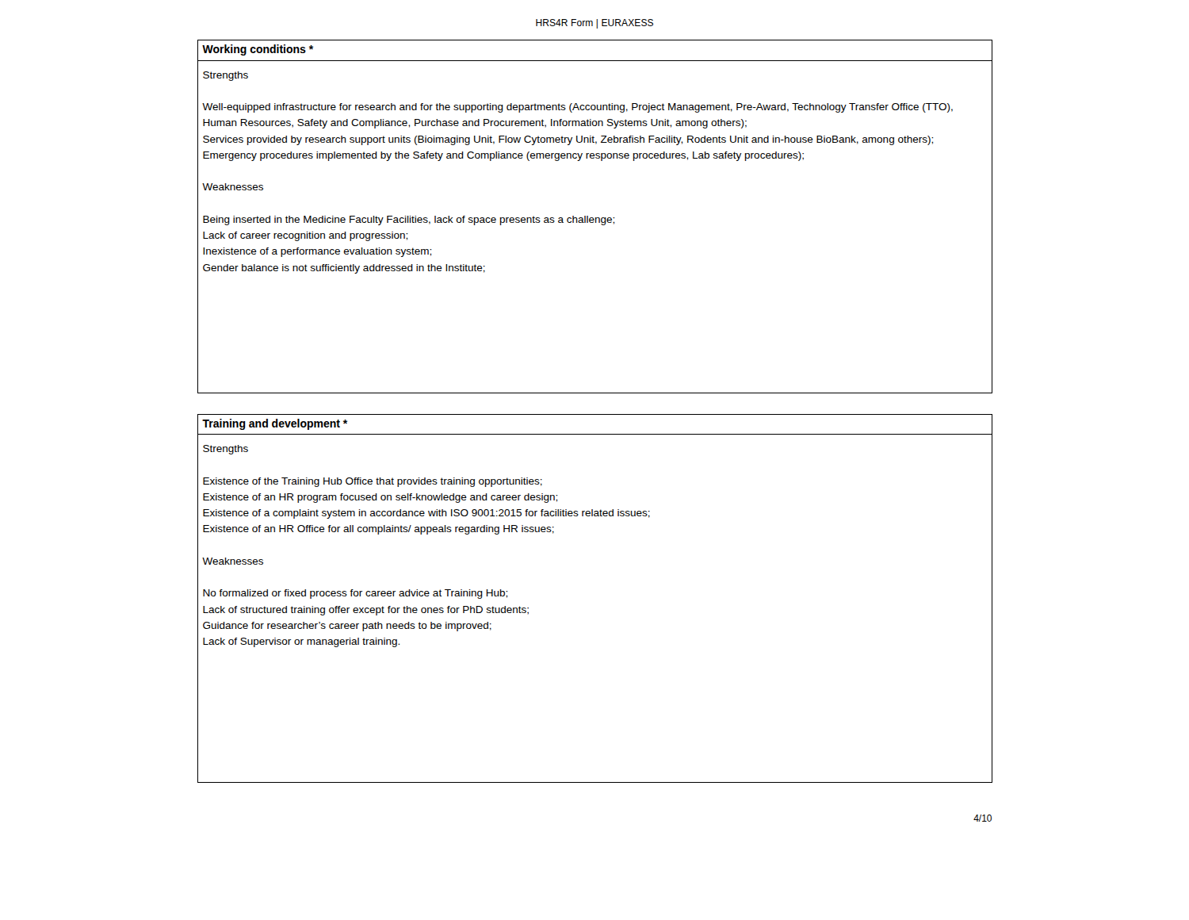HRS4R Form | EURAXESS
Working conditions *
Strengths
Well-equipped infrastructure for research and for the supporting departments (Accounting, Project Management, Pre-Award, Technology Transfer Office (TTO), Human Resources, Safety and Compliance, Purchase and Procurement, Information Systems Unit, among others);
Services provided by research support units (Bioimaging Unit, Flow Cytometry Unit, Zebrafish Facility, Rodents Unit and in-house BioBank, among others);
Emergency procedures implemented by the Safety and Compliance (emergency response procedures, Lab safety procedures);
Weaknesses
Being inserted in the Medicine Faculty Facilities, lack of space presents as a challenge;
Lack of career recognition and progression;
Inexistence of a performance evaluation system;
Gender balance is not sufficiently addressed in the Institute;
Training and development *
Strengths
Existence of the Training Hub Office that provides training opportunities;
Existence of an HR program focused on self-knowledge and career design;
Existence of a complaint system in accordance with ISO 9001:2015 for facilities related issues;
Existence of an HR Office for all complaints/ appeals regarding HR issues;
Weaknesses
No formalized or fixed process for career advice at Training Hub;
Lack of structured training offer except for the ones for PhD students;
Guidance for researcher’s career path needs to be improved;
Lack of Supervisor or managerial training.
4/10